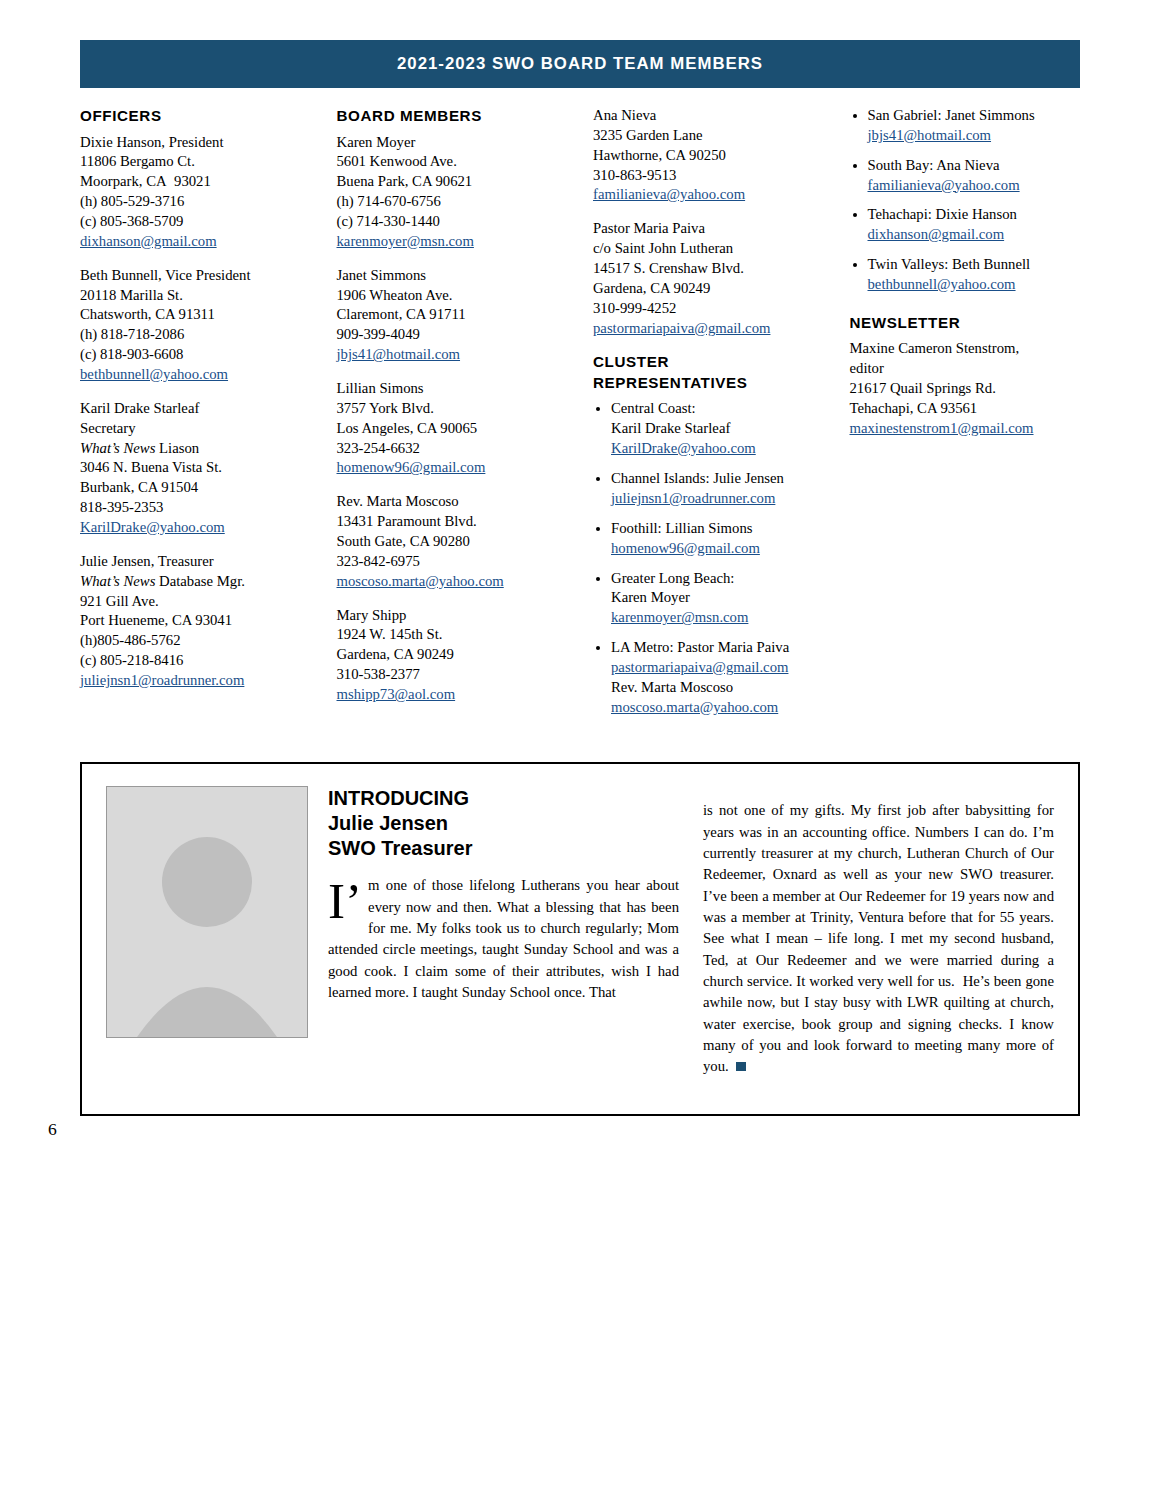2021-2023 SWO BOARD TEAM MEMBERS
OFFICERS
Dixie Hanson, President
11806 Bergamo Ct.
Moorpark, CA 93021
(h) 805-529-3716
(c) 805-368-5709
dixhanson@gmail.com
Beth Bunnell, Vice President
20118 Marilla St.
Chatsworth, CA 91311
(h) 818-718-2086
(c) 818-903-6608
bethbunnell@yahoo.com
Karil Drake Starleaf
Secretary
What’s News Liason
3046 N. Buena Vista St.
Burbank, CA 91504
818-395-2353
KarilDrake@yahoo.com
Julie Jensen, Treasurer
What’s News Database Mgr.
921 Gill Ave.
Port Hueneme, CA 93041
(h)805-486-5762
(c) 805-218-8416
juliejnsn1@roadrunner.com
BOARD MEMBERS
Karen Moyer
5601 Kenwood Ave.
Buena Park, CA 90621
(h) 714-670-6756
(c) 714-330-1440
karenmoyer@msn.com
Janet Simmons
1906 Wheaton Ave.
Claremont, CA 91711
909-399-4049
jbjs41@hotmail.com
Lillian Simons
3757 York Blvd.
Los Angeles, CA 90065
323-254-6632
homenow96@gmail.com
Rev. Marta Moscoso
13431 Paramount Blvd.
South Gate, CA 90280
323-842-6975
moscoso.marta@yahoo.com
Mary Shipp
1924 W. 145th St.
Gardena, CA 90249
310-538-2377
mshipp73@aol.com
Ana Nieva
3235 Garden Lane
Hawthorne, CA 90250
310-863-9513
familianieva@yahoo.com
Pastor Maria Paiva
c/o Saint John Lutheran
14517 S. Crenshaw Blvd.
Gardena, CA 90249
310-999-4252
pastormariapaiva@gmail.com
CLUSTER
REPRESENTATIVES
Central Coast:
Karil Drake Starleaf
KarilDrake@yahoo.com
Channel Islands: Julie Jensen
juliejnsn1@roadrunner.com
Foothill: Lillian Simons
homenow96@gmail.com
Greater Long Beach:
Karen Moyer
karenmoyer@msn.com
LA Metro: Pastor Maria Paiva
pastormariapaiva@gmail.com
Rev. Marta Moscoso
moscoso.marta@yahoo.com
San Gabriel: Janet Simmons
jbjs41@hotmail.com
South Bay: Ana Nieva
familianieva@yahoo.com
Tehachapi: Dixie Hanson
dixhanson@gmail.com
Twin Valleys: Beth Bunnell
bethbunnell@yahoo.com
NEWSLETTER
Maxine Cameron Stenstrom,
editor
21617 Quail Springs Rd.
Tehachapi, CA 93561
maxinestenstrom1@gmail.com
INTRODUCING
Julie Jensen
SWO Treasurer
I’m one of those lifelong Lutherans you hear about every now and then. What a blessing that has been for me. My folks took us to church regularly; Mom attended circle meetings, taught Sunday School and was a good cook. I claim some of their attributes, wish I had learned more. I taught Sunday School once. That
is not one of my gifts. My first job after babysitting for years was in an accounting office. Numbers I can do. I’m currently treasurer at my church, Lutheran Church of Our Redeemer, Oxnard as well as your new SWO treasurer. I’ve been a member at Our Redeemer for 19 years now and was a member at Trinity, Ventura before that for 55 years. See what I mean – life long. I met my second husband, Ted, at Our Redeemer and we were married during a church service. It worked very well for us. He’s been gone awhile now, but I stay busy with LWR quilting at church, water exercise, book group and signing checks. I know many of you and look forward to meeting many more of you.
6